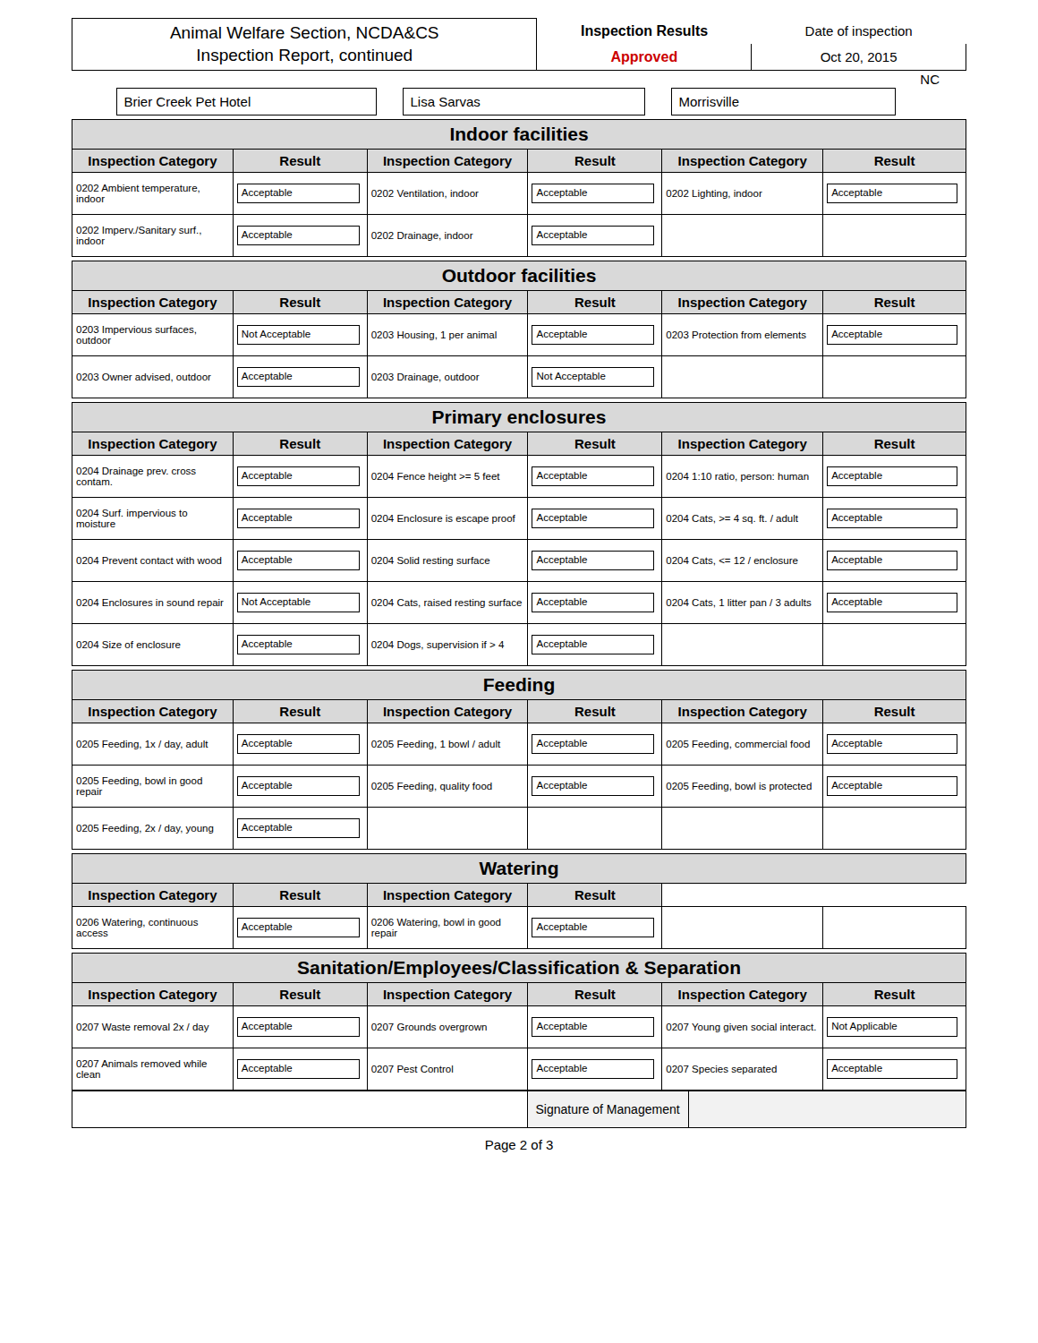| Animal Welfare Section, NCDA&CS Inspection Report, continued | Inspection Results | Date of inspection |
| Approved | Oct 20, 2015 |
| | | NC |
| | Brier Creek Pet Hotel | | Lisa Sarvas | | Morrisville | |
| Indoor facilities |
| Inspection Category | Result | Inspection Category | Result | Inspection Category | Result |
| 0202 Ambient temperature, indoor | Acceptable | 0202 Ventilation, indoor | Acceptable | 0202 Lighting, indoor | Acceptable |
| 0202 Imperv./Sanitary surf., indoor | Acceptable | 0202 Drainage, indoor | Acceptable | | |
| Outdoor facilities |
| Inspection Category | Result | Inspection Category | Result | Inspection Category | Result |
| 0203 Impervious surfaces, outdoor | Not Acceptable | 0203 Housing, 1 per animal | Acceptable | 0203 Protection from elements | Acceptable |
| 0203 Owner advised, outdoor | Acceptable | 0203 Drainage, outdoor | Not Acceptable | | |
| Primary enclosures |
| Inspection Category | Result | Inspection Category | Result | Inspection Category | Result |
| 0204 Drainage prev. cross contam. | Acceptable | 0204 Fence height >= 5 feet | Acceptable | 0204 1:10 ratio, person: human | Acceptable |
| 0204 Surf. impervious to moisture | Acceptable | 0204 Enclosure is escape proof | Acceptable | 0204 Cats, >= 4 sq. ft. / adult | Acceptable |
| 0204 Prevent contact with wood | Acceptable | 0204 Solid resting surface | Acceptable | 0204 Cats, <= 12 / enclosure | Acceptable |
| 0204 Enclosures in sound repair | Not Acceptable | 0204 Cats, raised resting surface | Acceptable | 0204 Cats, 1 litter pan / 3 adults | Acceptable |
| 0204 Size of enclosure | Acceptable | 0204 Dogs, supervision if > 4 | Acceptable | | |
| Feeding |
| Inspection Category | Result | Inspection Category | Result | Inspection Category | Result |
| 0205 Feeding, 1x / day, adult | Acceptable | 0205 Feeding, 1 bowl / adult | Acceptable | 0205 Feeding, commercial food | Acceptable |
| 0205 Feeding, bowl in good repair | Acceptable | 0205 Feeding, quality food | Acceptable | 0205 Feeding, bowl is protected | Acceptable |
| 0205 Feeding, 2x / day, young | Acceptable | | | | |
| Watering |
| Inspection Category | Result | Inspection Category | Result | | |
| 0206 Watering, continuous access | Acceptable | 0206 Watering, bowl in good repair | Acceptable | | |
| Sanitation/Employees/Classification & Separation |
| Inspection Category | Result | Inspection Category | Result | Inspection Category | Result |
| 0207 Waste removal 2x / day | Acceptable | 0207 Grounds overgrown | Acceptable | 0207 Young given social interact. | Not Applicable |
| 0207 Animals removed while clean | Acceptable | 0207 Pest Control | Acceptable | 0207 Species separated | Acceptable |
| | Signature of Management | |
Page 2 of 3